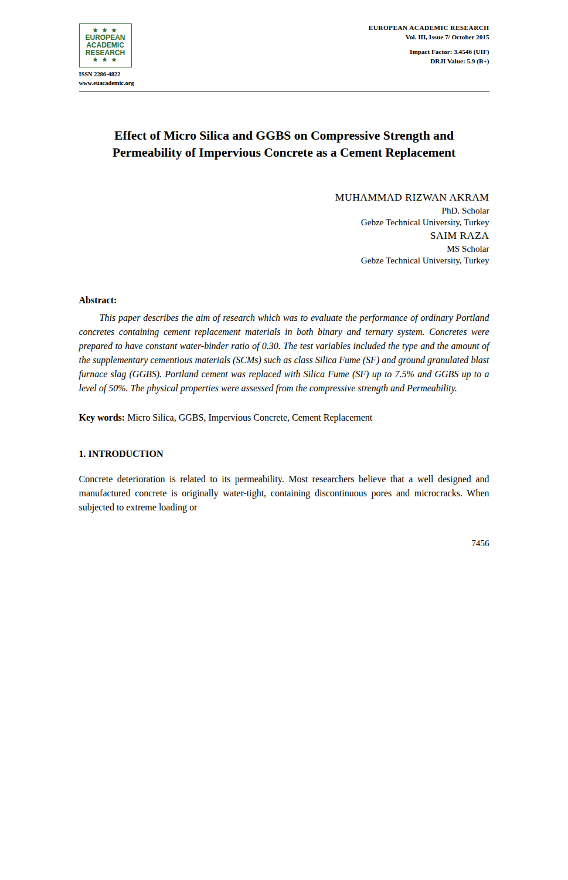★ ★ ★
EUROPEAN
ACADEMIC
RESEARCH
★ ★ ★
ISSN 2286-4822
www.euacademic.org
EUROPEAN ACADEMIC RESEARCH
Vol. III, Issue 7/ October 2015
Impact Factor: 3.4546 (UIF)
DRJI Value: 5.9 (B+)
Effect of Micro Silica and GGBS on Compressive Strength and Permeability of Impervious Concrete as a Cement Replacement
MUHAMMAD RIZWAN AKRAM
PhD. Scholar
Gebze Technical University, Turkey
SAIM RAZA
MS Scholar
Gebze Technical University, Turkey
Abstract:
This paper describes the aim of research which was to evaluate the performance of ordinary Portland concretes containing cement replacement materials in both binary and ternary system. Concretes were prepared to have constant water-binder ratio of 0.30. The test variables included the type and the amount of the supplementary cementious materials (SCMs) such as class Silica Fume (SF) and ground granulated blast furnace slag (GGBS). Portland cement was replaced with Silica Fume (SF) up to 7.5% and GGBS up to a level of 50%. The physical properties were assessed from the compressive strength and Permeability.
Key words: Micro Silica, GGBS, Impervious Concrete, Cement Replacement
1. INTRODUCTION
Concrete deterioration is related to its permeability. Most researchers believe that a well designed and manufactured concrete is originally water-tight, containing discontinuous pores and microcracks. When subjected to extreme loading or
7456